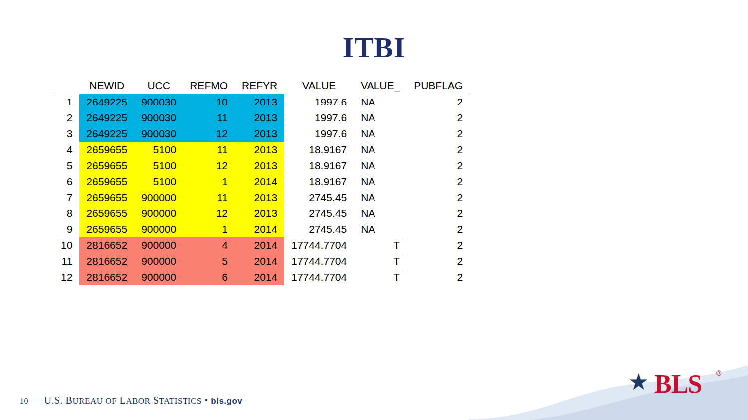ITBI
| | NEWID | UCC | REFMO | REFYR | VALUE | VALUE_ | PUBFLAG |
| --- | --- | --- | --- | --- | --- | --- | --- |
| 1 | 2649225 | 900030 | 10 | 2013 | 1997.6 | NA | 2 |
| 2 | 2649225 | 900030 | 11 | 2013 | 1997.6 | NA | 2 |
| 3 | 2649225 | 900030 | 12 | 2013 | 1997.6 | NA | 2 |
| 4 | 2659655 | 5100 | 11 | 2013 | 18.9167 | NA | 2 |
| 5 | 2659655 | 5100 | 12 | 2013 | 18.9167 | NA | 2 |
| 6 | 2659655 | 5100 | 1 | 2014 | 18.9167 | NA | 2 |
| 7 | 2659655 | 900000 | 11 | 2013 | 2745.45 | NA | 2 |
| 8 | 2659655 | 900000 | 12 | 2013 | 2745.45 | NA | 2 |
| 9 | 2659655 | 900000 | 1 | 2014 | 2745.45 | NA | 2 |
| 10 | 2816652 | 900000 | 4 | 2014 | 17744.7704 | T | 2 |
| 11 | 2816652 | 900000 | 5 | 2014 | 17744.7704 | T | 2 |
| 12 | 2816652 | 900000 | 6 | 2014 | 17744.7704 | T | 2 |
10 — U.S. BUREAU OF LABOR STATISTICS • bls.gov
★ BLS ®